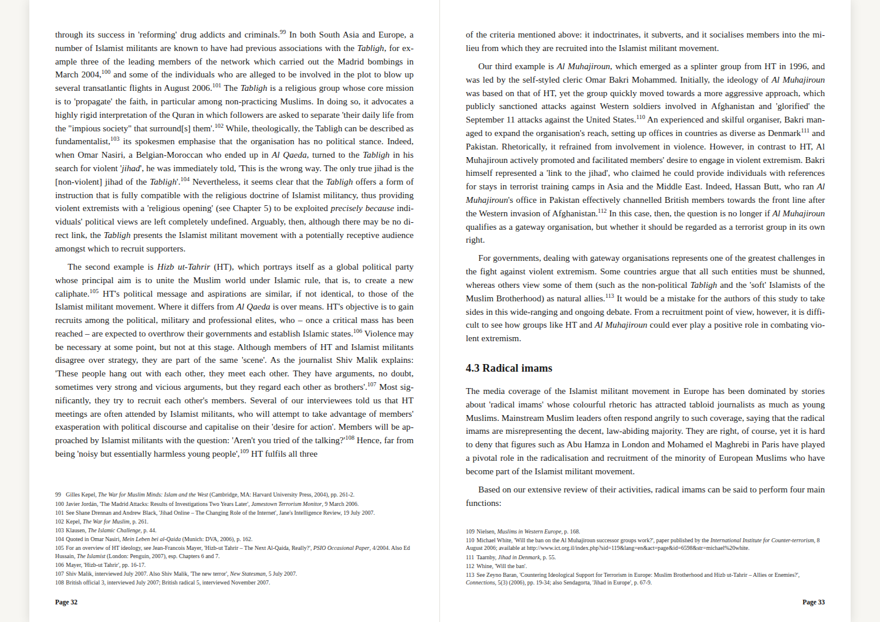through its success in 'reforming' drug addicts and criminals.99 In both South Asia and Europe, a number of Islamist militants are known to have had previous associations with the Tabligh, for example three of the leading members of the network which carried out the Madrid bombings in March 2004,100 and some of the individuals who are alleged to be involved in the plot to blow up several transatlantic flights in August 2006.101 The Tabligh is a religious group whose core mission is to 'propagate' the faith, in particular among non-practicing Muslims. In doing so, it advocates a highly rigid interpretation of the Quran in which followers are asked to separate 'their daily life from the "impious society" that surround[s] them'.102 While, theologically, the Tabligh can be described as fundamentalist,103 its spokesmen emphasise that the organisation has no political stance. Indeed, when Omar Nasiri, a Belgian-Moroccan who ended up in Al Qaeda, turned to the Tabligh in his search for violent 'jihad', he was immediately told, 'This is the wrong way. The only true jihad is the [non-violent] jihad of the Tabligh'.104 Nevertheless, it seems clear that the Tabligh offers a form of instruction that is fully compatible with the religious doctrine of Islamist militancy, thus providing violent extremists with a 'religious opening' (see Chapter 5) to be exploited precisely because individuals' political views are left completely undefined. Arguably, then, although there may be no direct link, the Tabligh presents the Islamist militant movement with a potentially receptive audience amongst which to recruit supporters.
The second example is Hizb ut-Tahrir (HT), which portrays itself as a global political party whose principal aim is to unite the Muslim world under Islamic rule, that is, to create a new caliphate.105 HT's political message and aspirations are similar, if not identical, to those of the Islamist militant movement. Where it differs from Al Qaeda is over means. HT's objective is to gain recruits among the political, military and professional elites, who – once a critical mass has been reached – are expected to overthrow their governments and establish Islamic states.106 Violence may be necessary at some point, but not at this stage. Although members of HT and Islamist militants disagree over strategy, they are part of the same 'scene'. As the journalist Shiv Malik explains: 'These people hang out with each other, they meet each other. They have arguments, no doubt, sometimes very strong and vicious arguments, but they regard each other as brothers'.107 Most significantly, they try to recruit each other's members. Several of our interviewees told us that HT meetings are often attended by Islamist militants, who will attempt to take advantage of members' exasperation with political discourse and capitalise on their 'desire for action'. Members will be approached by Islamist militants with the question: 'Aren't you tried of the talking?'108 Hence, far from being 'noisy but essentially harmless young people',109 HT fulfils all three
99 Gilles Kepel, The War for Muslim Minds: Islam and the West (Cambridge, MA: Harvard University Press, 2004), pp. 261-2.
100 Javier Jordán, 'The Madrid Attacks: Results of Investigations Two Years Later', Jamestown Terrorism Monitor, 9 March 2006.
101 See Shane Drennan and Andrew Black, 'Jihad Online – The Changing Role of the Internet', Jane's Intelligence Review, 19 July 2007.
102 Kepel, The War for Muslim, p. 261.
103 Klausen, The Islamic Challenge, p. 44.
104 Quoted in Omar Nasiri, Mein Leben bei al-Qaida (Munich: DVA, 2006), p. 162.
105 For an overview of HT ideology, see Jean-Francois Mayer, 'Hizb-ut Tahrir – The Next Al-Qaida, Really?', PSIO Occasional Paper, 4/2004. Also Ed Hussain, The Islamist (London: Penguin, 2007), esp. Chapters 6 and 7.
106 Mayer, 'Hizb-ut Tahrir', pp. 16-17.
107 Shiv Malik, interviewed July 2007. Also Shiv Malik, 'The new terror', New Statesman, 5 July 2007.
108 British official 3, interviewed July 2007; British radical 5, interviewed November 2007.
Page 32
of the criteria mentioned above: it indoctrinates, it subverts, and it socialises members into the milieu from which they are recruited into the Islamist militant movement.
Our third example is Al Muhajiroun, which emerged as a splinter group from HT in 1996, and was led by the self-styled cleric Omar Bakri Mohammed. Initially, the ideology of Al Muhajiroun was based on that of HT, yet the group quickly moved towards a more aggressive approach, which publicly sanctioned attacks against Western soldiers involved in Afghanistan and 'glorified' the September 11 attacks against the United States.110 An experienced and skilful organiser, Bakri managed to expand the organisation's reach, setting up offices in countries as diverse as Denmark111 and Pakistan. Rhetorically, it refrained from involvement in violence. However, in contrast to HT, Al Muhajiroun actively promoted and facilitated members' desire to engage in violent extremism. Bakri himself represented a 'link to the jihad', who claimed he could provide individuals with references for stays in terrorist training camps in Asia and the Middle East. Indeed, Hassan Butt, who ran Al Muhajiroun's office in Pakistan effectively channelled British members towards the front line after the Western invasion of Afghanistan.112 In this case, then, the question is no longer if Al Muhajiroun qualifies as a gateway organisation, but whether it should be regarded as a terrorist group in its own right.
For governments, dealing with gateway organisations represents one of the greatest challenges in the fight against violent extremism. Some countries argue that all such entities must be shunned, whereas others view some of them (such as the non-political Tabligh and the 'soft' Islamists of the Muslim Brotherhood) as natural allies.113 It would be a mistake for the authors of this study to take sides in this wide-ranging and ongoing debate. From a recruitment point of view, however, it is difficult to see how groups like HT and Al Muhajiroun could ever play a positive role in combating violent extremism.
4.3 Radical imams
The media coverage of the Islamist militant movement in Europe has been dominated by stories about 'radical imams' whose colourful rhetoric has attracted tabloid journalists as much as young Muslims. Mainstream Muslim leaders often respond angrily to such coverage, saying that the radical imams are misrepresenting the decent, law-abiding majority. They are right, of course, yet it is hard to deny that figures such as Abu Hamza in London and Mohamed el Maghrebi in Paris have played a pivotal role in the radicalisation and recruitment of the minority of European Muslims who have become part of the Islamist militant movement.
Based on our extensive review of their activities, radical imams can be said to perform four main functions:
109 Nielsen, Muslims in Western Europe, p. 168.
110 Michael White, 'Will the ban on the Al Muhajiroun successor groups work?', paper published by the International Institute for Counter-terrorism, 8 August 2006; available at http://www.ict.org.il/index.php?sid=119&lang=en&act=page&id=6598&str=michael%20white.
111 Taarnby, Jihad in Denmark, p. 55.
112 Whine, 'Will the ban'.
113 See Zeyno Baran, 'Countering Ideological Support for Terrorism in Europe: Muslim Brotherhood and Hizb ut-Tahrir – Allies or Enemies?', Connections, 5(3) (2006), pp. 19-34; also Sendagorta, 'Jihad in Europe', p. 67-9.
Page 33